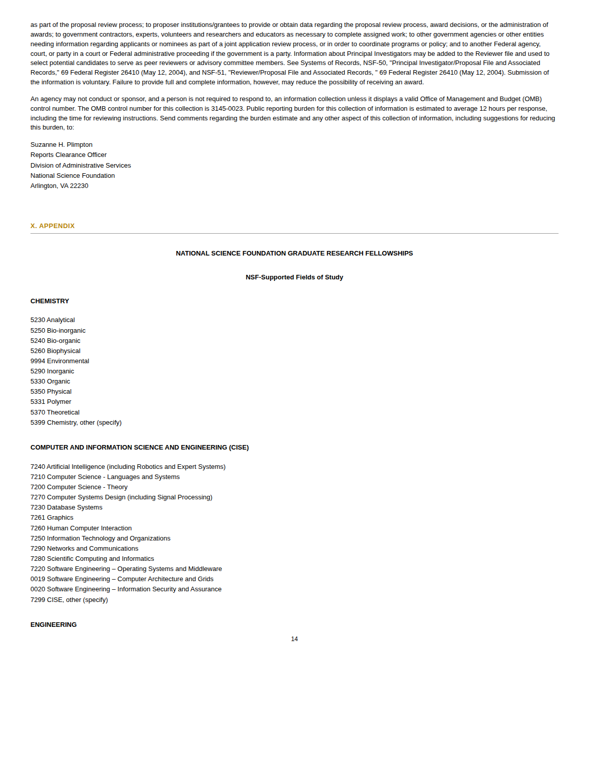as part of the proposal review process; to proposer institutions/grantees to provide or obtain data regarding the proposal review process, award decisions, or the administration of awards; to government contractors, experts, volunteers and researchers and educators as necessary to complete assigned work; to other government agencies or other entities needing information regarding applicants or nominees as part of a joint application review process, or in order to coordinate programs or policy; and to another Federal agency, court, or party in a court or Federal administrative proceeding if the government is a party. Information about Principal Investigators may be added to the Reviewer file and used to select potential candidates to serve as peer reviewers or advisory committee members. See Systems of Records, NSF-50, "Principal Investigator/Proposal File and Associated Records," 69 Federal Register 26410 (May 12, 2004), and NSF-51, "Reviewer/Proposal File and Associated Records, " 69 Federal Register 26410 (May 12, 2004). Submission of the information is voluntary. Failure to provide full and complete information, however, may reduce the possibility of receiving an award.
An agency may not conduct or sponsor, and a person is not required to respond to, an information collection unless it displays a valid Office of Management and Budget (OMB) control number. The OMB control number for this collection is 3145-0023. Public reporting burden for this collection of information is estimated to average 12 hours per response, including the time for reviewing instructions. Send comments regarding the burden estimate and any other aspect of this collection of information, including suggestions for reducing this burden, to:
Suzanne H. Plimpton
Reports Clearance Officer
Division of Administrative Services
National Science Foundation
Arlington, VA 22230
X. APPENDIX
NATIONAL SCIENCE FOUNDATION GRADUATE RESEARCH FELLOWSHIPS
NSF-Supported Fields of Study
CHEMISTRY
5230 Analytical
5250 Bio-inorganic
5240 Bio-organic
5260 Biophysical
9994 Environmental
5290 Inorganic
5330 Organic
5350 Physical
5331 Polymer
5370 Theoretical
5399 Chemistry, other (specify)
COMPUTER AND INFORMATION SCIENCE AND ENGINEERING (CISE)
7240 Artificial Intelligence (including Robotics and Expert Systems)
7210 Computer Science - Languages and Systems
7200 Computer Science - Theory
7270 Computer Systems Design (including Signal Processing)
7230 Database Systems
7261 Graphics
7260 Human Computer Interaction
7250 Information Technology and Organizations
7290 Networks and Communications
7280 Scientific Computing and Informatics
7220 Software Engineering – Operating Systems and Middleware
0019 Software Engineering – Computer Architecture and Grids
0020 Software Engineering – Information Security and Assurance
7299 CISE, other (specify)
ENGINEERING
14